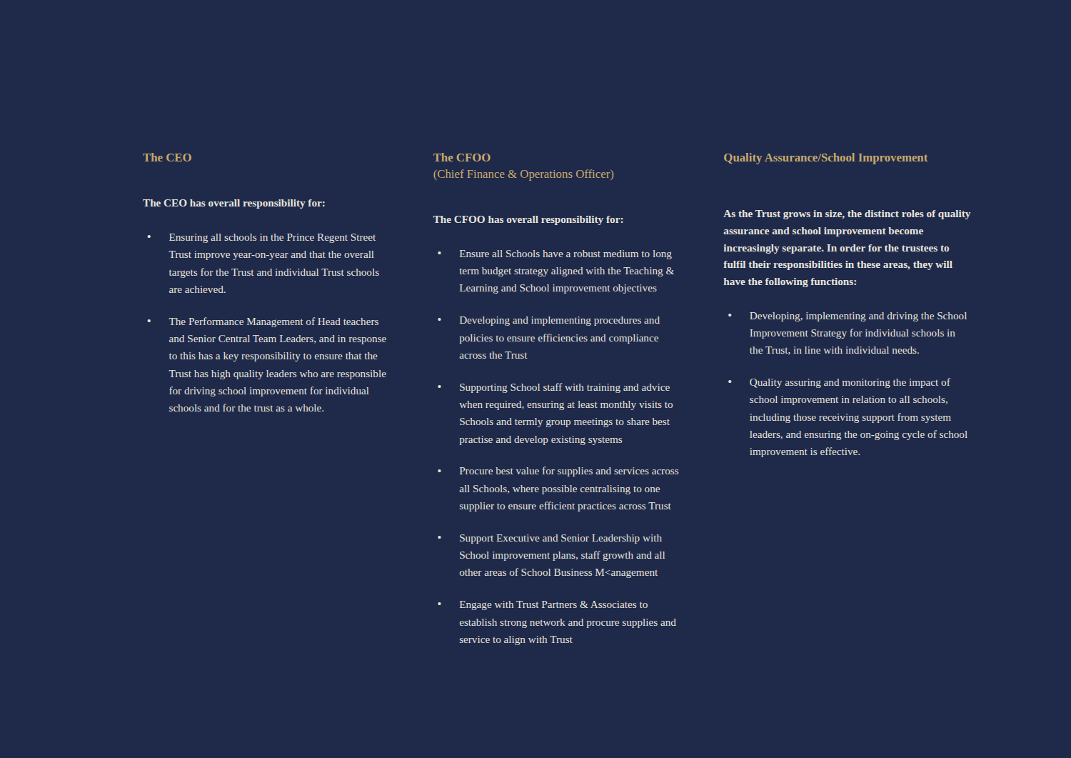The CEO
The CEO has overall responsibility for:
Ensuring all schools in the Prince Regent Street Trust improve year-on-year and that the overall targets for the Trust and individual Trust schools are achieved.
The Performance Management of Head teachers and Senior Central Team Leaders, and in response to this has a key responsibility to ensure that the Trust has high quality leaders who are responsible for driving school improvement for individual schools and for the trust as a whole.
The CFOO(Chief Finance & Operations Officer)
The CFOO has overall responsibility for:
Ensure all Schools have a robust medium to long term budget strategy aligned with the Teaching & Learning and School improvement objectives
Developing and implementing procedures and policies to ensure efficiencies and compliance across the Trust
Supporting School staff with training and advice when required, ensuring at least monthly visits to Schools and termly group meetings to share best practise and develop existing systems
Procure best value for supplies and services across all Schools, where possible centralising to one supplier to ensure efficient practices across Trust
Support Executive and Senior Leadership with School improvement plans, staff growth and all other areas of School Business M<anagement
Engage with Trust Partners & Associates to establish strong network and procure supplies and service to align with Trust
Quality Assurance/School Improvement
As the Trust grows in size, the distinct roles of quality assurance and school improvement become increasingly separate. In order for the trustees to fulfil their responsibilities in these areas, they will have the following functions:
Developing, implementing and driving the School Improvement Strategy for individual schools in the Trust, in line with individual needs.
Quality assuring and monitoring the impact of school improvement in relation to all schools, including those receiving support from system leaders, and ensuring the on-going cycle of school improvement is effective.